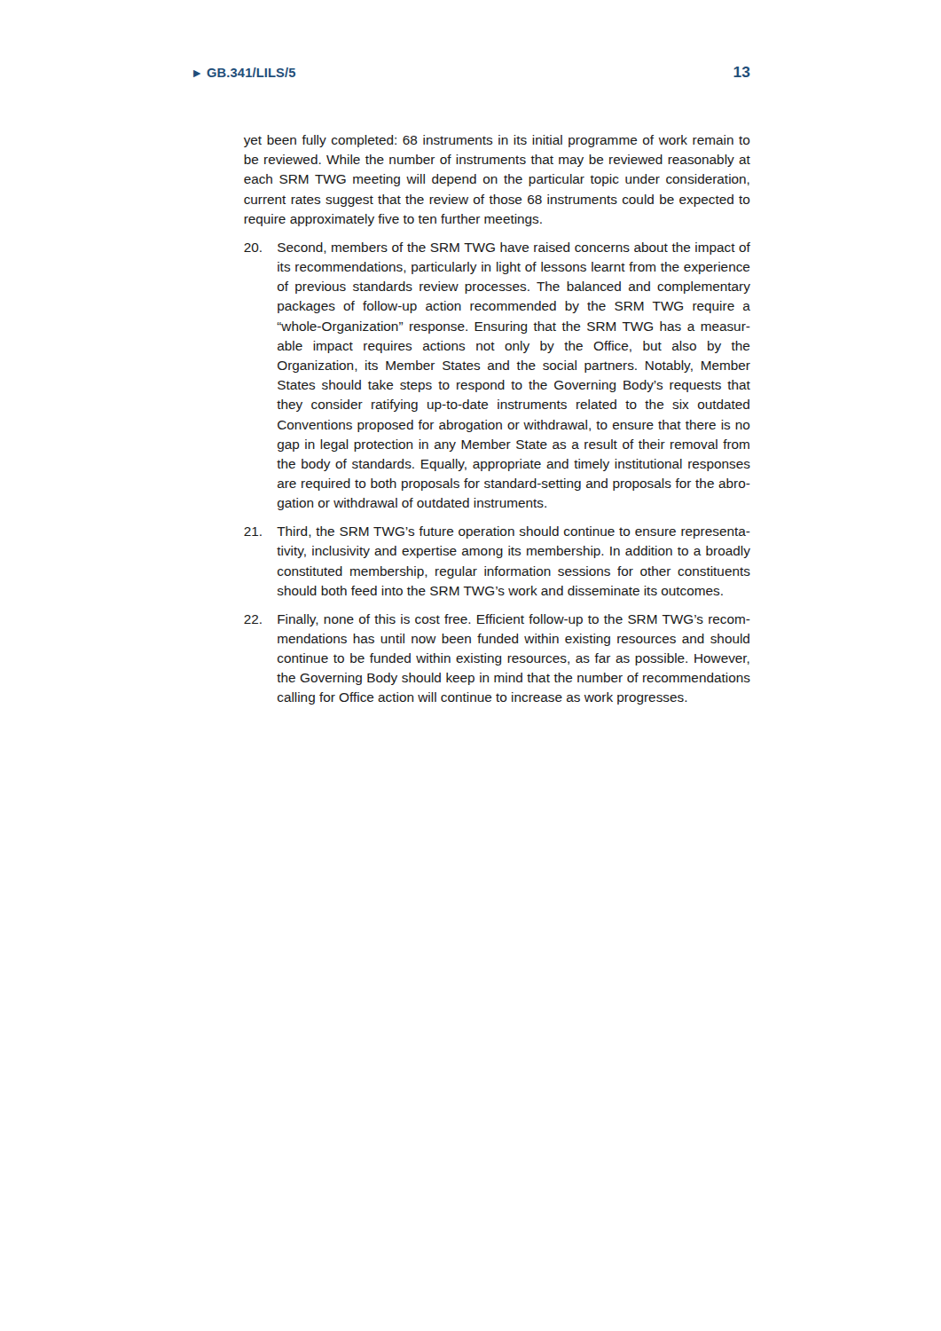►GB.341/LILS/5
13
yet been fully completed: 68 instruments in its initial programme of work remain to be reviewed. While the number of instruments that may be reviewed reasonably at each SRM TWG meeting will depend on the particular topic under consideration, current rates suggest that the review of those 68 instruments could be expected to require approximately five to ten further meetings.
20. Second, members of the SRM TWG have raised concerns about the impact of its recommendations, particularly in light of lessons learnt from the experience of previous standards review processes. The balanced and complementary packages of follow-up action recommended by the SRM TWG require a “whole-Organization” response. Ensuring that the SRM TWG has a measurable impact requires actions not only by the Office, but also by the Organization, its Member States and the social partners. Notably, Member States should take steps to respond to the Governing Body’s requests that they consider ratifying up-to-date instruments related to the six outdated Conventions proposed for abrogation or withdrawal, to ensure that there is no gap in legal protection in any Member State as a result of their removal from the body of standards. Equally, appropriate and timely institutional responses are required to both proposals for standard-setting and proposals for the abrogation or withdrawal of outdated instruments.
21. Third, the SRM TWG’s future operation should continue to ensure representativity, inclusivity and expertise among its membership. In addition to a broadly constituted membership, regular information sessions for other constituents should both feed into the SRM TWG’s work and disseminate its outcomes.
22. Finally, none of this is cost free. Efficient follow-up to the SRM TWG’s recommendations has until now been funded within existing resources and should continue to be funded within existing resources, as far as possible. However, the Governing Body should keep in mind that the number of recommendations calling for Office action will continue to increase as work progresses.